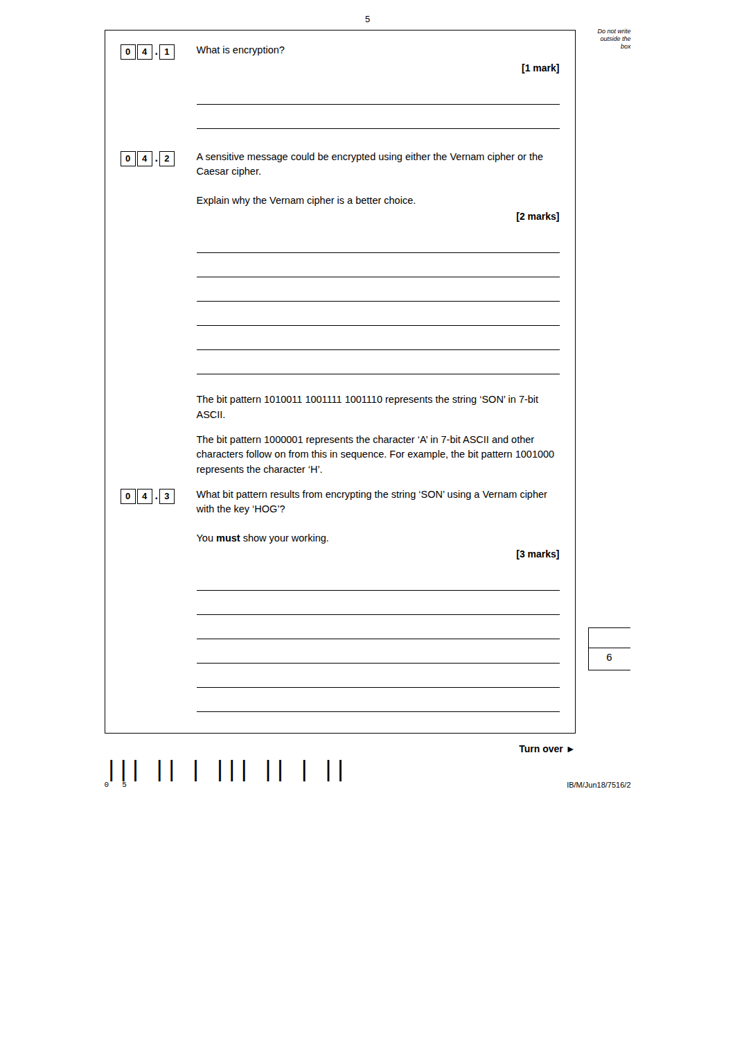5
Do not write
outside the
box
04. 1
What is encryption?
[1 mark]
04. 2
A sensitive message could be encrypted using either the Vernam cipher or the Caesar cipher.
Explain why the Vernam cipher is a better choice.
[2 marks]
The bit pattern 1010011 1001111 1001110 represents the string ‘SON’ in 7-bit ASCII.
The bit pattern 1000001 represents the character ‘A’ in 7-bit ASCII and other characters follow on from this in sequence. For example, the bit pattern 1001000 represents the character ‘H’.
04. 3
What bit pattern results from encrypting the string ‘SON’ using a Vernam cipher with the key ‘HOG’?
You must show your working.
[3 marks]
6
Turn over ►
||| || | ||| || | ||
0 5
IB/M/Jun18/7516/2